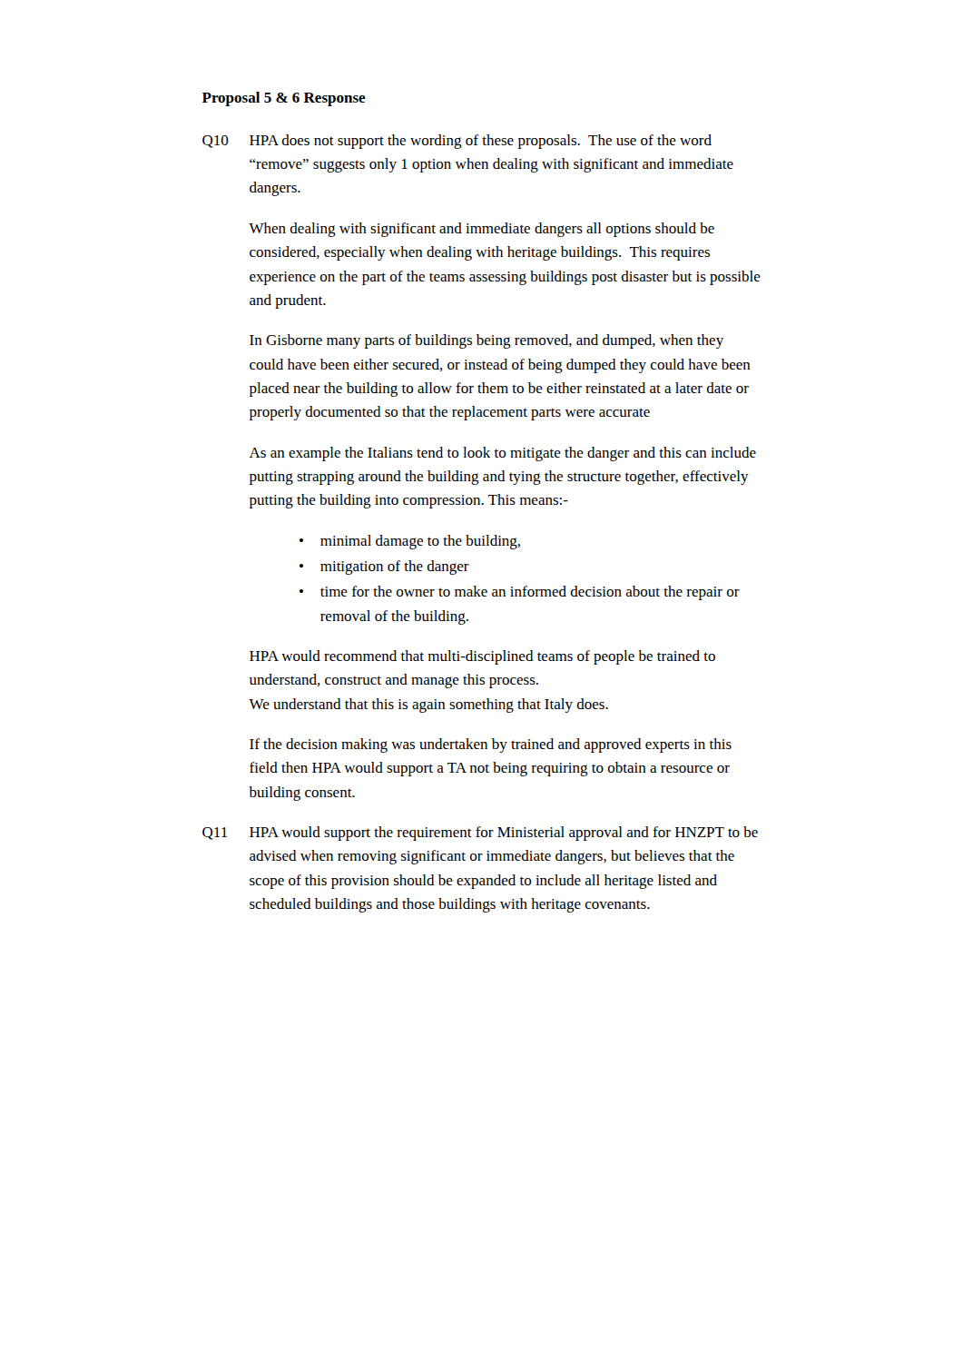Proposal 5 & 6 Response
Q10
HPA does not support the wording of these proposals. The use of the word “remove” suggests only 1 option when dealing with significant and immediate dangers.
When dealing with significant and immediate dangers all options should be considered, especially when dealing with heritage buildings. This requires experience on the part of the teams assessing buildings post disaster but is possible and prudent.
In Gisborne many parts of buildings being removed, and dumped, when they could have been either secured, or instead of being dumped they could have been placed near the building to allow for them to be either reinstated at a later date or properly documented so that the replacement parts were accurate
As an example the Italians tend to look to mitigate the danger and this can include putting strapping around the building and tying the structure together, effectively putting the building into compression. This means:-
minimal damage to the building,
mitigation of the danger
time for the owner to make an informed decision about the repair or removal of the building.
HPA would recommend that multi-disciplined teams of people be trained to understand, construct and manage this process.
We understand that this is again something that Italy does.
If the decision making was undertaken by trained and approved experts in this field then HPA would support a TA not being requiring to obtain a resource or building consent.
Q11
HPA would support the requirement for Ministerial approval and for HNZPT to be advised when removing significant or immediate dangers, but believes that the scope of this provision should be expanded to include all heritage listed and scheduled buildings and those buildings with heritage covenants.